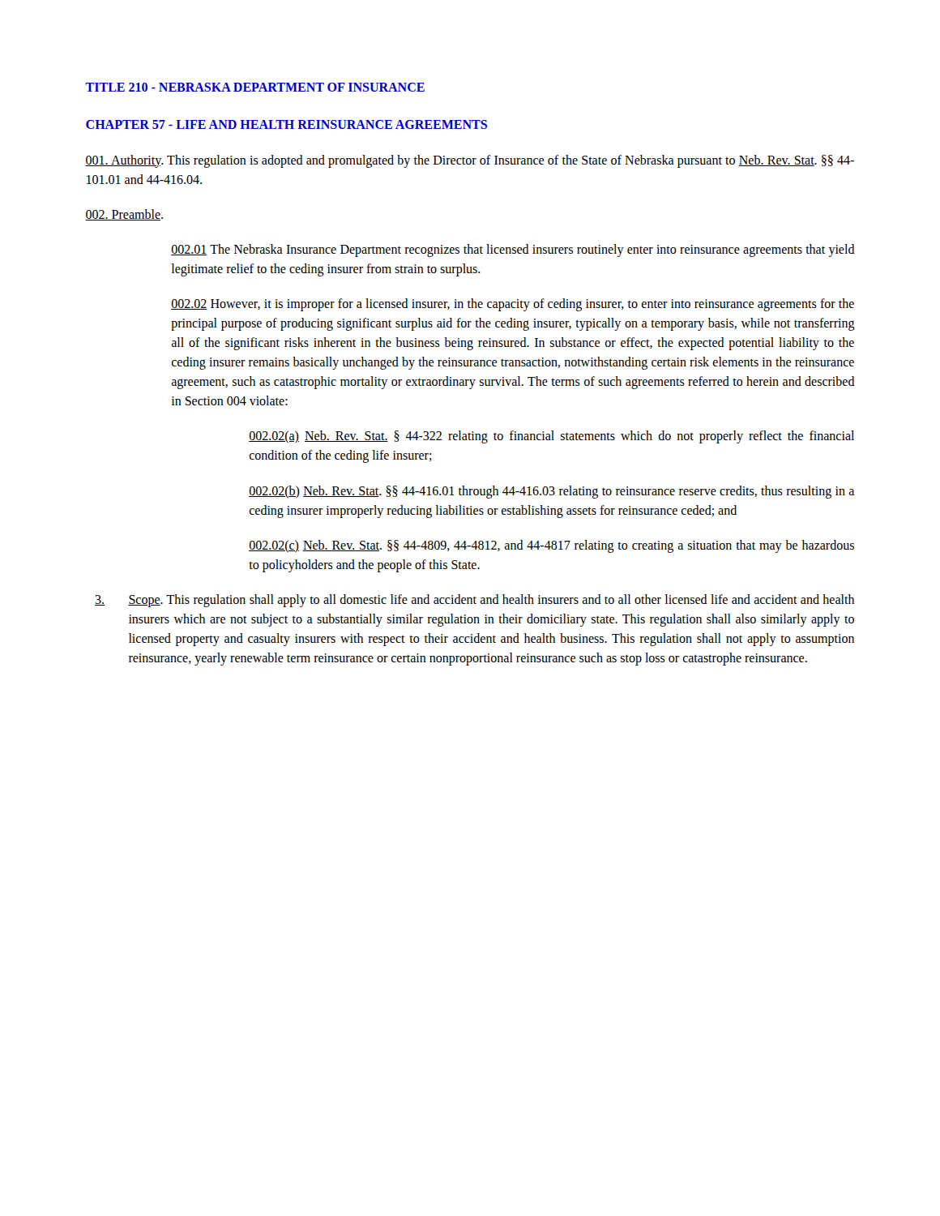TITLE 210 - NEBRASKA DEPARTMENT OF INSURANCE
CHAPTER 57 - LIFE AND HEALTH REINSURANCE AGREEMENTS
001. Authority. This regulation is adopted and promulgated by the Director of Insurance of the State of Nebraska pursuant to Neb. Rev. Stat. §§ 44-101.01 and 44-416.04.
002. Preamble.
002.01 The Nebraska Insurance Department recognizes that licensed insurers routinely enter into reinsurance agreements that yield legitimate relief to the ceding insurer from strain to surplus.
002.02 However, it is improper for a licensed insurer, in the capacity of ceding insurer, to enter into reinsurance agreements for the principal purpose of producing significant surplus aid for the ceding insurer, typically on a temporary basis, while not transferring all of the significant risks inherent in the business being reinsured. In substance or effect, the expected potential liability to the ceding insurer remains basically unchanged by the reinsurance transaction, notwithstanding certain risk elements in the reinsurance agreement, such as catastrophic mortality or extraordinary survival. The terms of such agreements referred to herein and described in Section 004 violate:
002.02(a) Neb. Rev. Stat. § 44-322 relating to financial statements which do not properly reflect the financial condition of the ceding life insurer;
002.02(b) Neb. Rev. Stat. §§ 44-416.01 through 44-416.03 relating to reinsurance reserve credits, thus resulting in a ceding insurer improperly reducing liabilities or establishing assets for reinsurance ceded; and
002.02(c) Neb. Rev. Stat. §§ 44-4809, 44-4812, and 44-4817 relating to creating a situation that may be hazardous to policyholders and the people of this State.
Scope. This regulation shall apply to all domestic life and accident and health insurers and to all other licensed life and accident and health insurers which are not subject to a substantially similar regulation in their domiciliary state. This regulation shall also similarly apply to licensed property and casualty insurers with respect to their accident and health business. This regulation shall not apply to assumption reinsurance, yearly renewable term reinsurance or certain nonproportional reinsurance such as stop loss or catastrophe reinsurance.